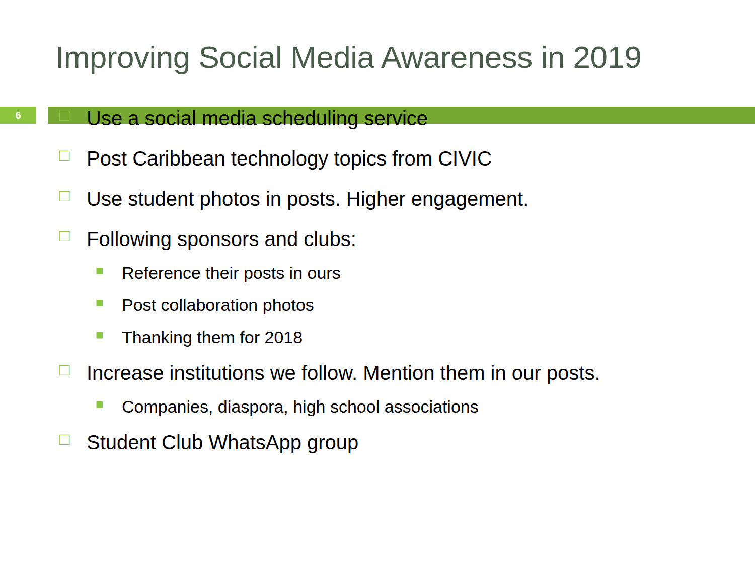Improving Social Media Awareness in 2019
6
Use a social media scheduling service
Post Caribbean technology topics from CIVIC
Use student photos in posts. Higher engagement.
Following sponsors and clubs:
Reference their posts in ours
Post collaboration photos
Thanking them for 2018
Increase institutions we follow. Mention them in our posts.
Companies, diaspora, high school associations
Student Club WhatsApp group